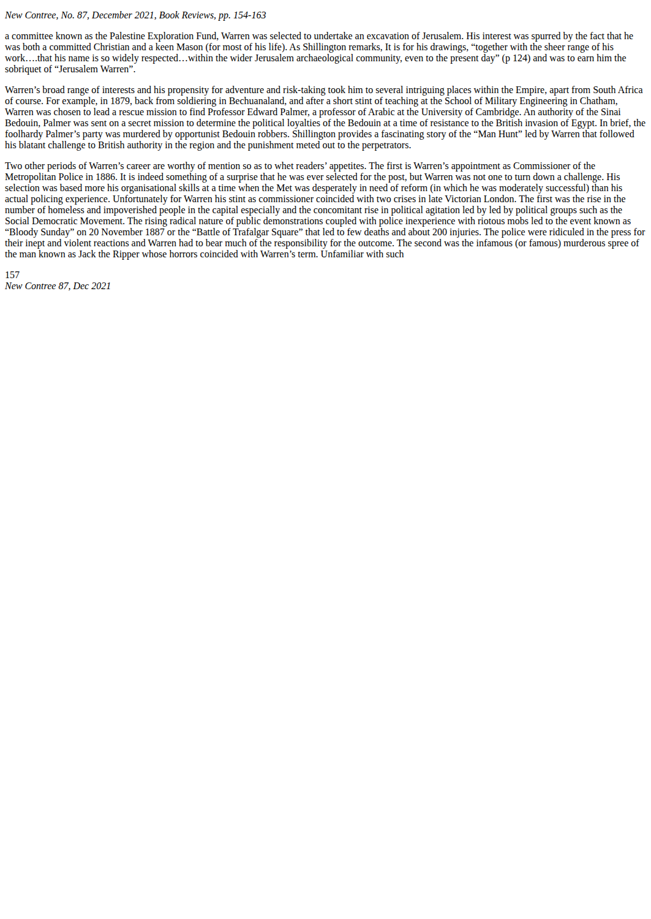New Contree, No. 87, December 2021, Book Reviews, pp. 154-163
a committee known as the Palestine Exploration Fund, Warren was selected to undertake an excavation of Jerusalem. His interest was spurred by the fact that he was both a committed Christian and a keen Mason (for most of his life). As Shillington remarks, It is for his drawings, “together with the sheer range of his work….that his name is so widely respected…within the wider Jerusalem archaeological community, even to the present day” (p 124) and was to earn him the sobriquet of “Jerusalem Warren”.
Warren’s broad range of interests and his propensity for adventure and risk-taking took him to several intriguing places within the Empire, apart from South Africa of course. For example, in 1879, back from soldiering in Bechuanaland, and after a short stint of teaching at the School of Military Engineering in Chatham, Warren was chosen to lead a rescue mission to find Professor Edward Palmer, a professor of Arabic at the University of Cambridge. An authority of the Sinai Bedouin, Palmer was sent on a secret mission to determine the political loyalties of the Bedouin at a time of resistance to the British invasion of Egypt. In brief, the foolhardy Palmer’s party was murdered by opportunist Bedouin robbers. Shillington provides a fascinating story of the “Man Hunt” led by Warren that followed his blatant challenge to British authority in the region and the punishment meted out to the perpetrators.
Two other periods of Warren’s career are worthy of mention so as to whet readers’ appetites. The first is Warren’s appointment as Commissioner of the Metropolitan Police in 1886. It is indeed something of a surprise that he was ever selected for the post, but Warren was not one to turn down a challenge. His selection was based more his organisational skills at a time when the Met was desperately in need of reform (in which he was moderately successful) than his actual policing experience. Unfortunately for Warren his stint as commissioner coincided with two crises in late Victorian London. The first was the rise in the number of homeless and impoverished people in the capital especially and the concomitant rise in political agitation led by led by political groups such as the Social Democratic Movement. The rising radical nature of public demonstrations coupled with police inexperience with riotous mobs led to the event known as “Bloody Sunday” on 20 November 1887 or the “Battle of Trafalgar Square” that led to few deaths and about 200 injuries. The police were ridiculed in the press for their inept and violent reactions and Warren had to bear much of the responsibility for the outcome. The second was the infamous (or famous) murderous spree of the man known as Jack the Ripper whose horrors coincided with Warren’s term. Unfamiliar with such
157
New Contree 87, Dec 2021